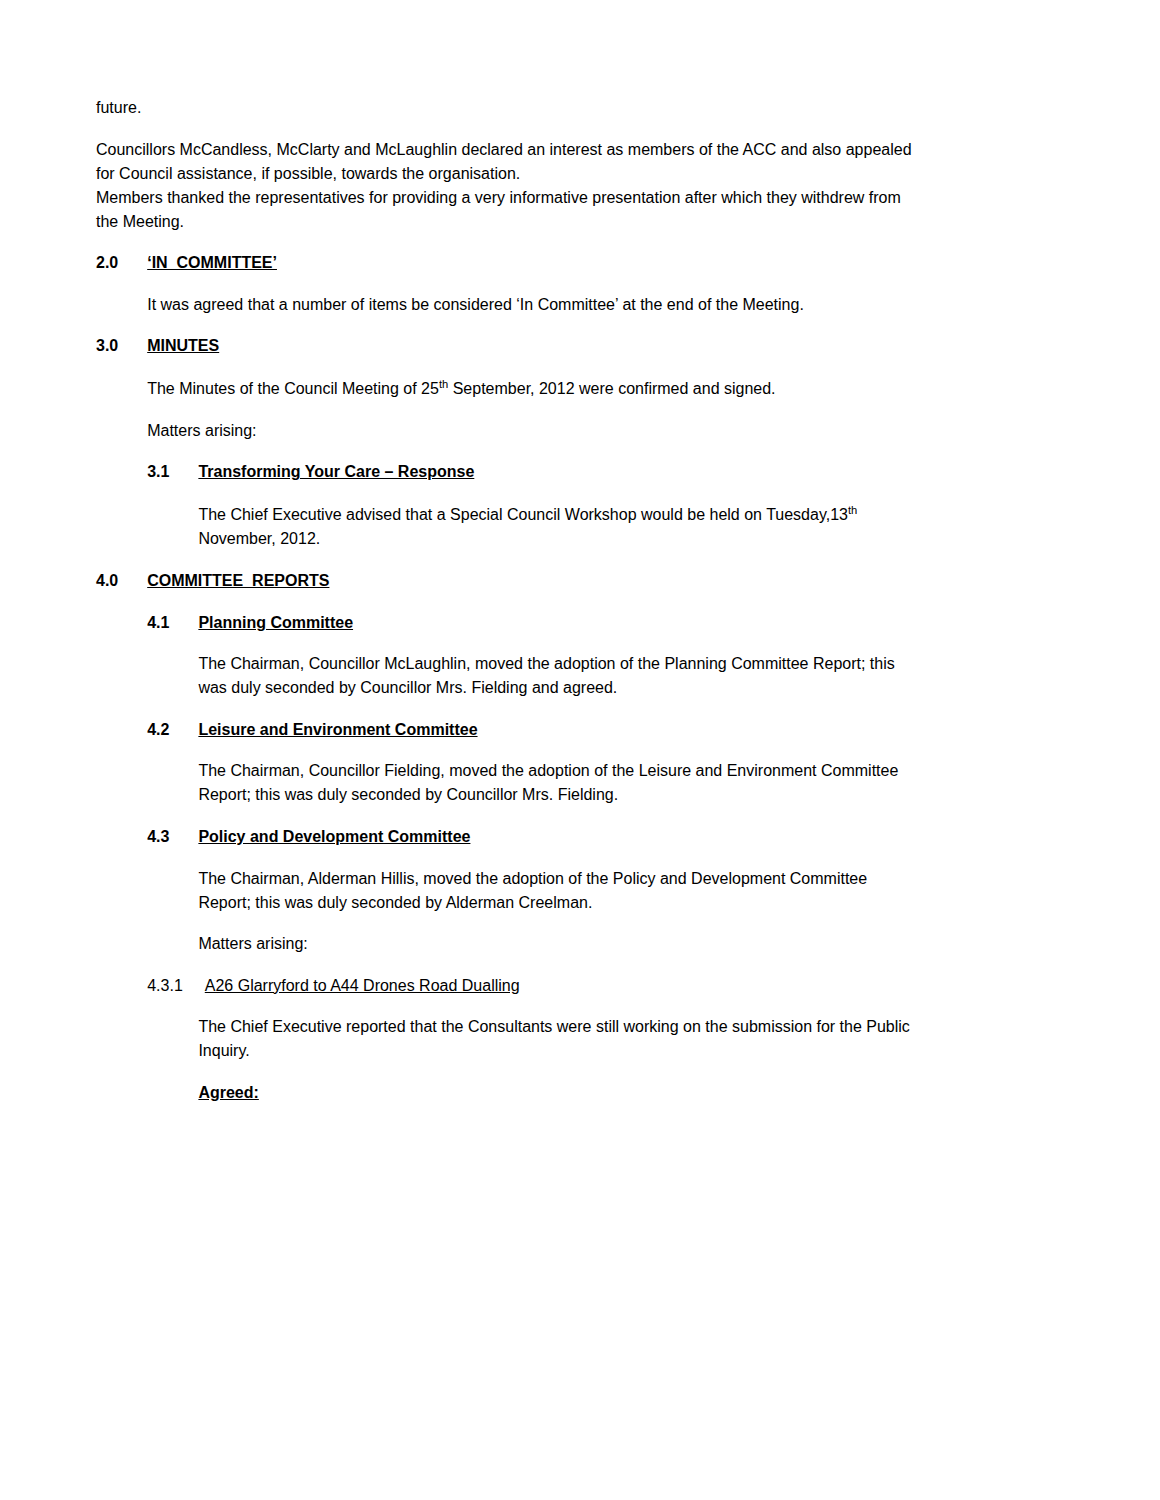future.
Councillors McCandless, McClarty and McLaughlin declared an interest as members of the ACC and also appealed for Council assistance, if possible, towards the organisation.
Members thanked the representatives for providing a very informative presentation after which they withdrew from the Meeting.
2.0
‘IN COMMITTEE’
It was agreed that a number of items be considered ‘In Committee’ at the end of the Meeting.
3.0
MINUTES
The Minutes of the Council Meeting of 25th September, 2012 were confirmed and signed.
Matters arising:
3.1
Transforming Your Care – Response
The Chief Executive advised that a Special Council Workshop would be held on Tuesday,13th November, 2012.
4.0
COMMITTEE REPORTS
4.1
Planning Committee
The Chairman, Councillor McLaughlin, moved the adoption of the Planning Committee Report; this was duly seconded by Councillor Mrs. Fielding and agreed.
4.2
Leisure and Environment Committee
The Chairman, Councillor Fielding, moved the adoption of the Leisure and Environment Committee Report; this was duly seconded by Councillor Mrs. Fielding.
4.3
Policy and Development Committee
The Chairman, Alderman Hillis, moved the adoption of the Policy and Development Committee Report; this was duly seconded by Alderman Creelman.
Matters arising:
4.3.1
A26 Glarryford to A44 Drones Road Dualling
The Chief Executive reported that the Consultants were still working on the submission for the Public Inquiry.
Agreed: